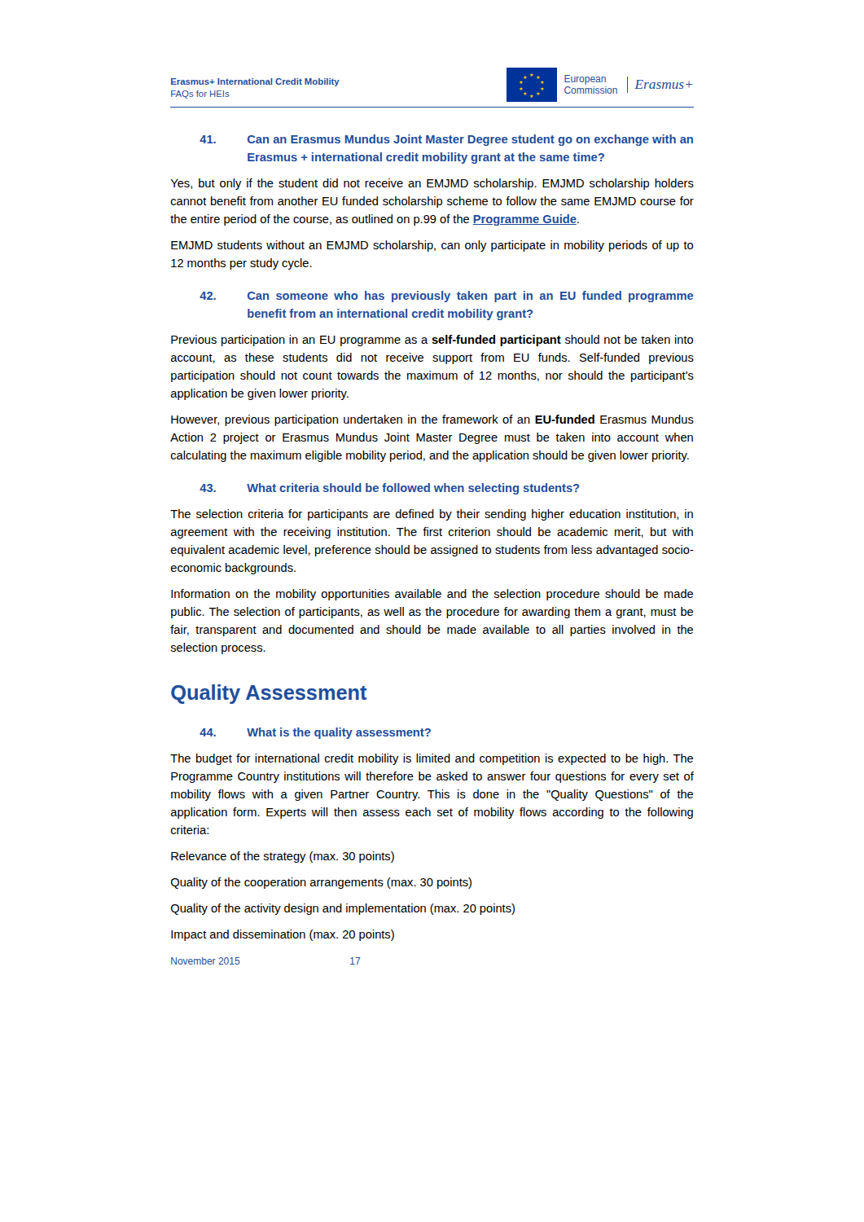Erasmus+ International Credit Mobility
FAQs for HEIs
★ ★ ★ ★ ★ ★ ★ ★ ★ ★
European Commission
Erasmus+
41. Can an Erasmus Mundus Joint Master Degree student go on exchange with an Erasmus + international credit mobility grant at the same time?
Yes, but only if the student did not receive an EMJMD scholarship. EMJMD scholarship holders cannot benefit from another EU funded scholarship scheme to follow the same EMJMD course for the entire period of the course, as outlined on p.99 of the Programme Guide.
EMJMD students without an EMJMD scholarship, can only participate in mobility periods of up to 12 months per study cycle.
42. Can someone who has previously taken part in an EU funded programme benefit from an international credit mobility grant?
Previous participation in an EU programme as a self-funded participant should not be taken into account, as these students did not receive support from EU funds. Self-funded previous participation should not count towards the maximum of 12 months, nor should the participant's application be given lower priority.
However, previous participation undertaken in the framework of an EU-funded Erasmus Mundus Action 2 project or Erasmus Mundus Joint Master Degree must be taken into account when calculating the maximum eligible mobility period, and the application should be given lower priority.
43. What criteria should be followed when selecting students?
The selection criteria for participants are defined by their sending higher education institution, in agreement with the receiving institution. The first criterion should be academic merit, but with equivalent academic level, preference should be assigned to students from less advantaged socio-economic backgrounds.
Information on the mobility opportunities available and the selection procedure should be made public. The selection of participants, as well as the procedure for awarding them a grant, must be fair, transparent and documented and should be made available to all parties involved in the selection process.
Quality Assessment
44. What is the quality assessment?
The budget for international credit mobility is limited and competition is expected to be high. The Programme Country institutions will therefore be asked to answer four questions for every set of mobility flows with a given Partner Country. This is done in the "Quality Questions" of the application form. Experts will then assess each set of mobility flows according to the following criteria:
Relevance of the strategy (max. 30 points)
Quality of the cooperation arrangements (max. 30 points)
Quality of the activity design and implementation (max. 20 points)
Impact and dissemination (max. 20 points)
November 2015
17